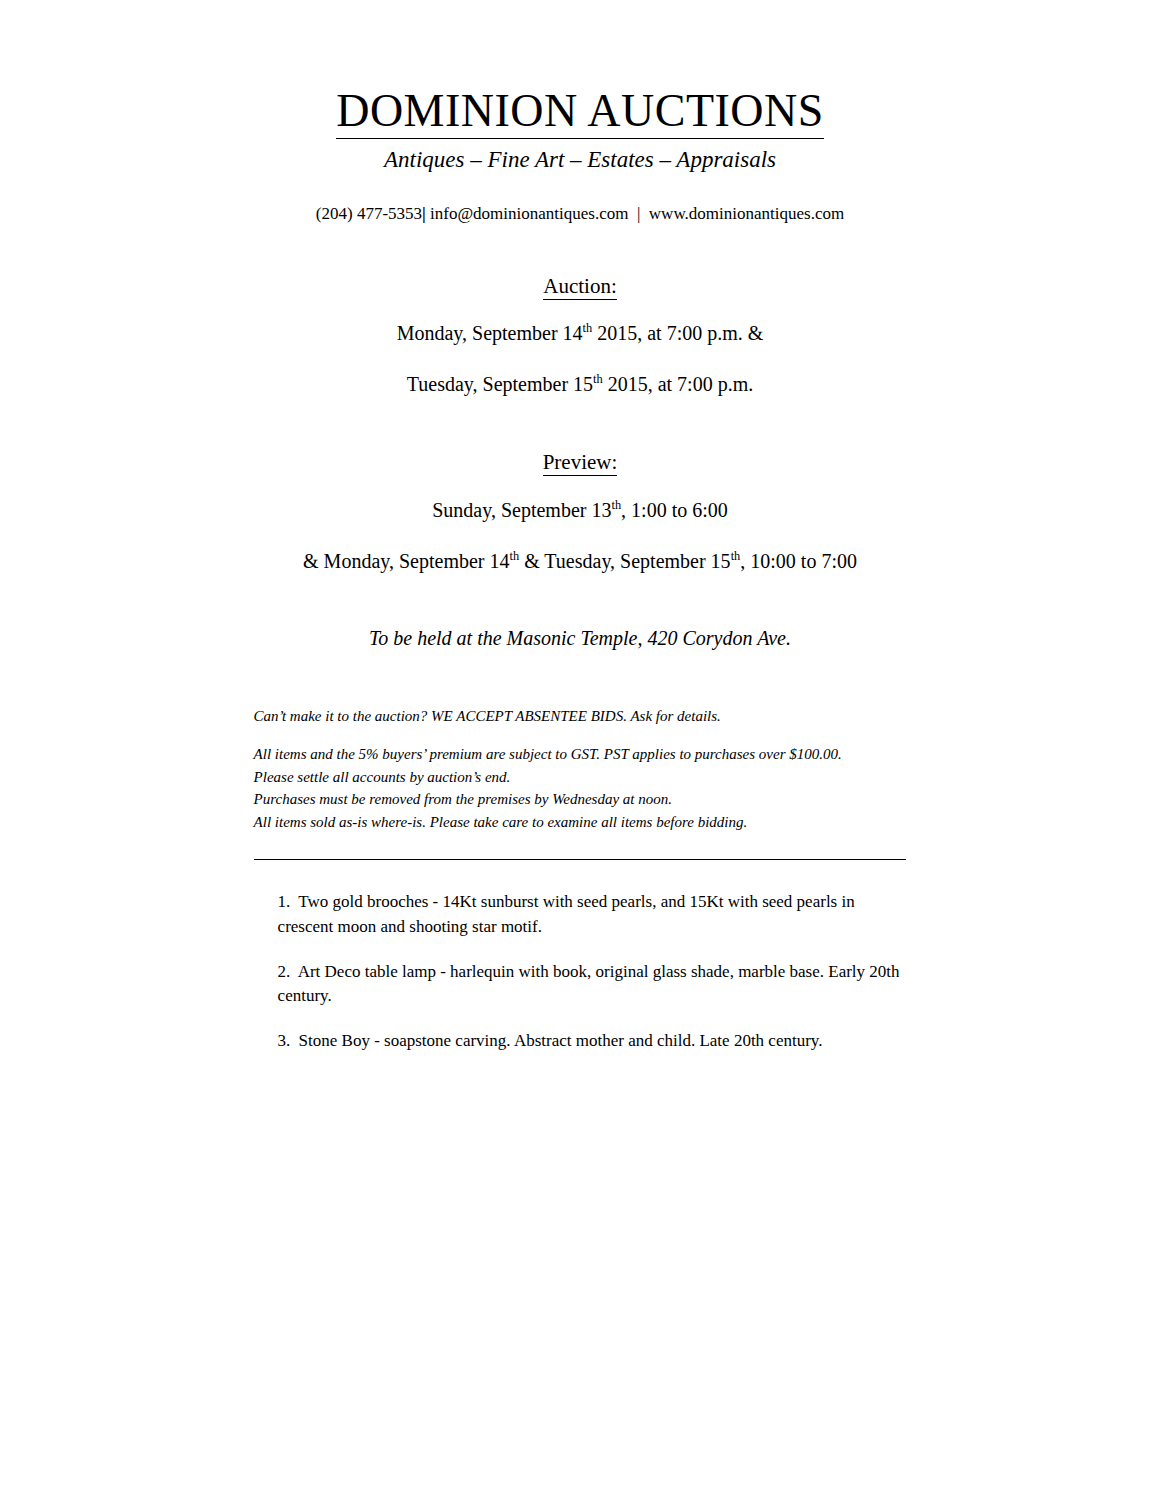DOMINION AUCTIONS
Antiques – Fine Art – Estates – Appraisals
(204) 477-5353| info@dominionantiques.com | www.dominionantiques.com
Auction:
Monday, September 14th 2015, at 7:00 p.m. &
Tuesday, September 15th 2015, at 7:00 p.m.
Preview:
Sunday, September 13th, 1:00 to 6:00
& Monday, September 14th & Tuesday, September 15th, 10:00 to 7:00
To be held at the Masonic Temple, 420 Corydon Ave.
Can’t make it to the auction? WE ACCEPT ABSENTEE BIDS. Ask for details.
All items and the 5% buyers’ premium are subject to GST. PST applies to purchases over $100.00.
Please settle all accounts by auction’s end.
Purchases must be removed from the premises by Wednesday at noon.
All items sold as-is where-is. Please take care to examine all items before bidding.
1. Two gold brooches - 14Kt sunburst with seed pearls, and 15Kt with seed pearls in crescent moon and shooting star motif.
2. Art Deco table lamp - harlequin with book, original glass shade, marble base. Early 20th century.
3. Stone Boy - soapstone carving. Abstract mother and child. Late 20th century.